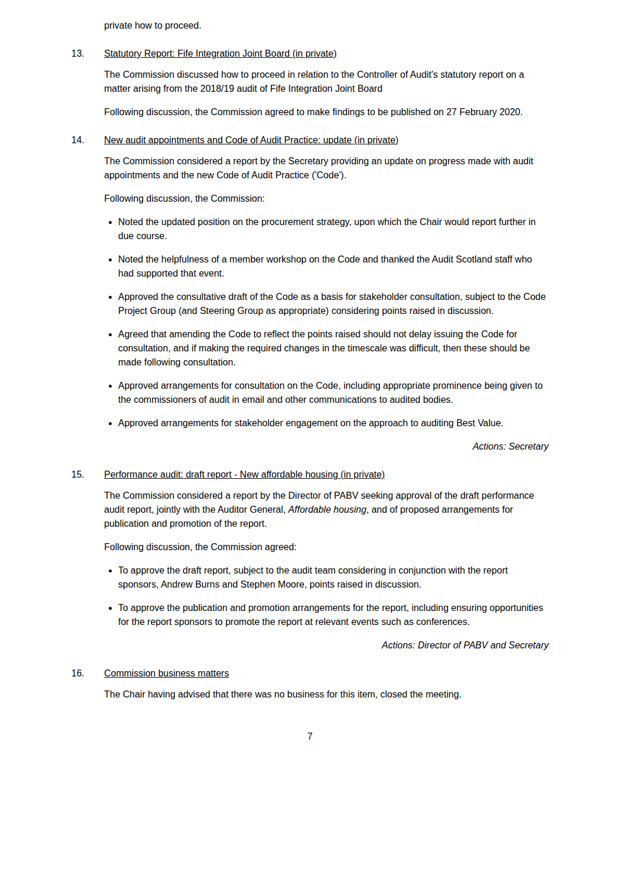private how to proceed.
13. Statutory Report: Fife Integration Joint Board (in private)
The Commission discussed how to proceed in relation to the Controller of Audit's statutory report on a matter arising from the 2018/19 audit of Fife Integration Joint Board
Following discussion, the Commission agreed to make findings to be published on 27 February 2020.
14. New audit appointments and Code of Audit Practice: update (in private)
The Commission considered a report by the Secretary providing an update on progress made with audit appointments and the new Code of Audit Practice ('Code').
Following discussion, the Commission:
Noted the updated position on the procurement strategy, upon which the Chair would report further in due course.
Noted the helpfulness of a member workshop on the Code and thanked the Audit Scotland staff who had supported that event.
Approved the consultative draft of the Code as a basis for stakeholder consultation, subject to the Code Project Group (and Steering Group as appropriate) considering points raised in discussion.
Agreed that amending the Code to reflect the points raised should not delay issuing the Code for consultation, and if making the required changes in the timescale was difficult, then these should be made following consultation.
Approved arrangements for consultation on the Code, including appropriate prominence being given to the commissioners of audit in email and other communications to audited bodies.
Approved arrangements for stakeholder engagement on the approach to auditing Best Value.
Actions: Secretary
15. Performance audit: draft report - New affordable housing (in private)
The Commission considered a report by the Director of PABV seeking approval of the draft performance audit report, jointly with the Auditor General, Affordable housing, and of proposed arrangements for publication and promotion of the report.
Following discussion, the Commission agreed:
To approve the draft report, subject to the audit team considering in conjunction with the report sponsors, Andrew Burns and Stephen Moore, points raised in discussion.
To approve the publication and promotion arrangements for the report, including ensuring opportunities for the report sponsors to promote the report at relevant events such as conferences.
Actions: Director of PABV and Secretary
16. Commission business matters
The Chair having advised that there was no business for this item, closed the meeting.
7